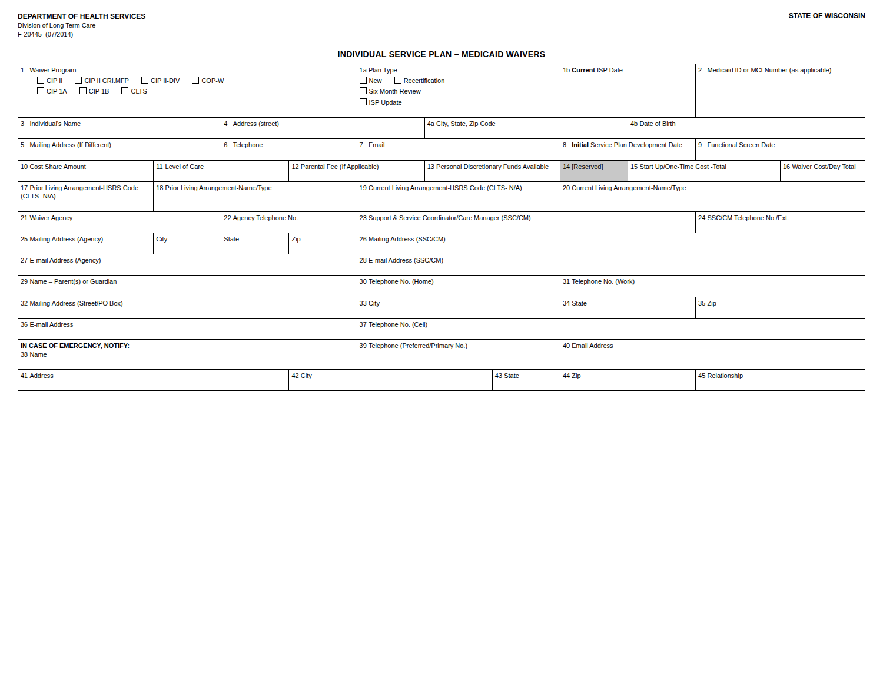DEPARTMENT OF HEALTH SERVICES
Division of Long Term Care
F-20445 (07/2014)
STATE OF WISCONSIN
INDIVIDUAL SERVICE PLAN – MEDICAID WAIVERS
| 1 Waiver Program CIP II CIP II CRI.MFP CIP II-DIV COP-W CIP 1A CIP 1B CLTS | 1a Plan Type New Recertification Six Month Review ISP Update | 1b Current ISP Date | 2 Medicaid ID or MCI Number (as applicable) |
| 3 Individual’s Name | 4 Address (street) | 4a City, State, Zip Code | 4b Date of Birth |
| 5 Mailing Address (If Different) | 6 Telephone | 7 Email | 8 Initial Service Plan Development Date | 9 Functional Screen Date |
| 10 Cost Share Amount | 11 Level of Care | 12 Parental Fee (If Applicable) | 13 Personal Discretionary Funds Available | 14 [Reserved] | 15 Start Up/One-Time Cost -Total | 16 Waiver Cost/Day Total |
| 17 Prior Living Arrangement-HSRS Code (CLTS- N/A) | 18 Prior Living Arrangement-Name/Type | 19 Current Living Arrangement-HSRS Code (CLTS- N/A) | 20 Current Living Arrangement-Name/Type |
| 21 Waiver Agency | 22 Agency Telephone No. | 23 Support & Service Coordinator/Care Manager (SSC/CM) | 24 SSC/CM Telephone No./Ext. |
| 25 Mailing Address (Agency) | City | State | Zip | 26 Mailing Address (SSC/CM) |
| 27 E-mail Address (Agency) | 28 E-mail Address (SSC/CM) |
| 29 Name – Parent(s) or Guardian | 30 Telephone No. (Home) | 31 Telephone No. (Work) |
| 32 Mailing Address (Street/PO Box) | 33 City | 34 State | 35 Zip |
| 36 E-mail Address | 37 Telephone No. (Cell) |
| IN CASE OF EMERGENCY, NOTIFY: 38 Name | 39 Telephone (Preferred/Primary No.) | 40 Email Address |
| 41 Address | 42 City | 43 State | 44 Zip | 45 Relationship |